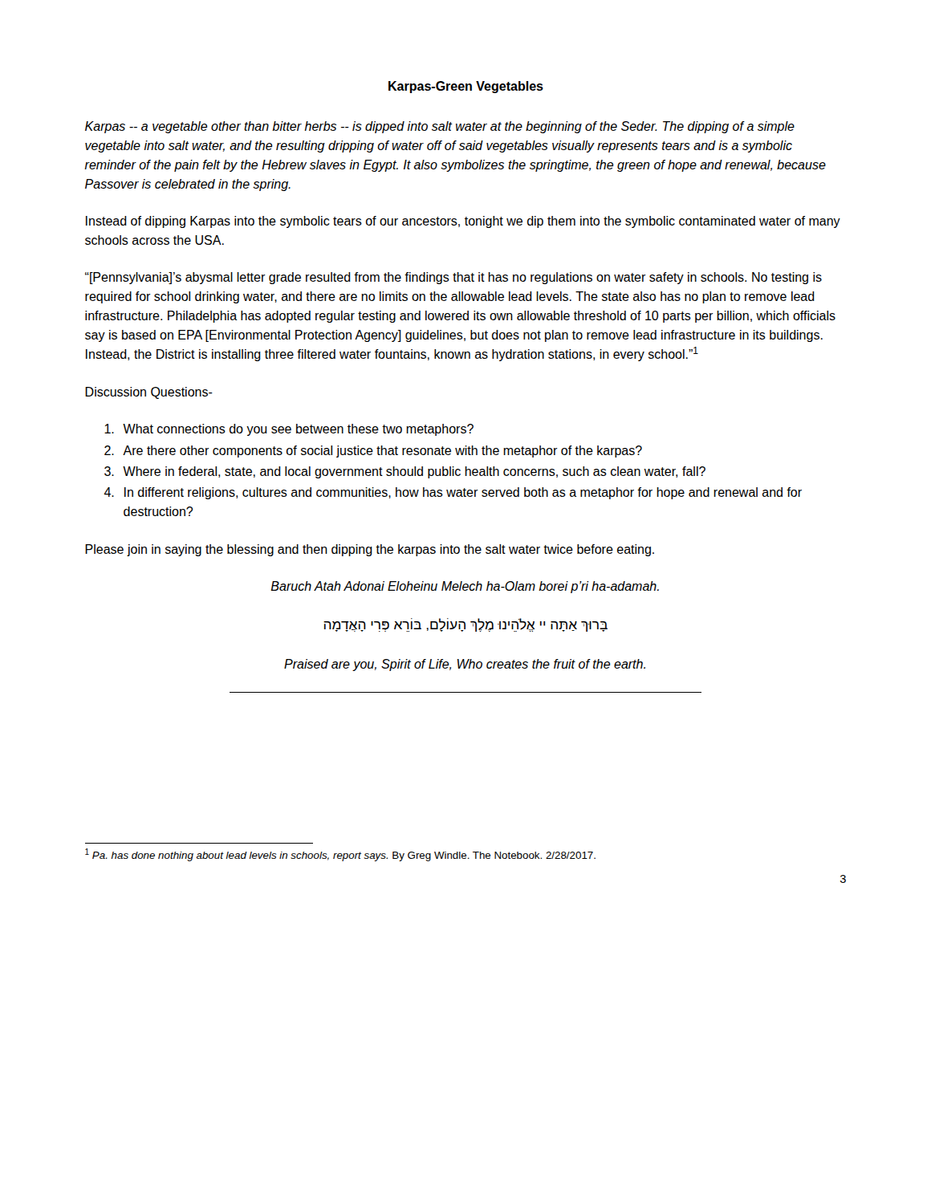Karpas-Green Vegetables
Karpas -- a vegetable other than bitter herbs -- is dipped into salt water at the beginning of the Seder. The dipping of a simple vegetable into salt water, and the resulting dripping of water off of said vegetables visually represents tears and is a symbolic reminder of the pain felt by the Hebrew slaves in Egypt. It also symbolizes the springtime, the green of hope and renewal, because Passover is celebrated in the spring.
Instead of dipping Karpas into the symbolic tears of our ancestors, tonight we dip them into the symbolic contaminated water of many schools across the USA.
“[Pennsylvania]’s abysmal letter grade resulted from the findings that it has no regulations on water safety in schools. No testing is required for school drinking water, and there are no limits on the allowable lead levels. The state also has no plan to remove lead infrastructure. Philadelphia has adopted regular testing and lowered its own allowable threshold of 10 parts per billion, which officials say is based on EPA [Environmental Protection Agency] guidelines, but does not plan to remove lead infrastructure in its buildings. Instead, the District is installing three filtered water fountains, known as hydration stations, in every school.”1
Discussion Questions-
What connections do you see between these two metaphors?
Are there other components of social justice that resonate with the metaphor of the karpas?
Where in federal, state, and local government should public health concerns, such as clean water, fall?
In different religions, cultures and communities, how has water served both as a metaphor for hope and renewal and for destruction?
Please join in saying the blessing and then dipping the karpas into the salt water twice before eating.
Baruch Atah Adonai Eloheinu Melech ha-Olam borei p’ri ha-adamah.
בָּרוּךְ אַתָּה יי אֱלֹהֵינוּ מֶלֶךְ הָעוֹלָם, בּוֹרֵא פְּרִי הָאֲדָמָה
Praised are you, Spirit of Life, Who creates the fruit of the earth.
1 Pa. has done nothing about lead levels in schools, report says. By Greg Windle. The Notebook. 2/28/2017.
3